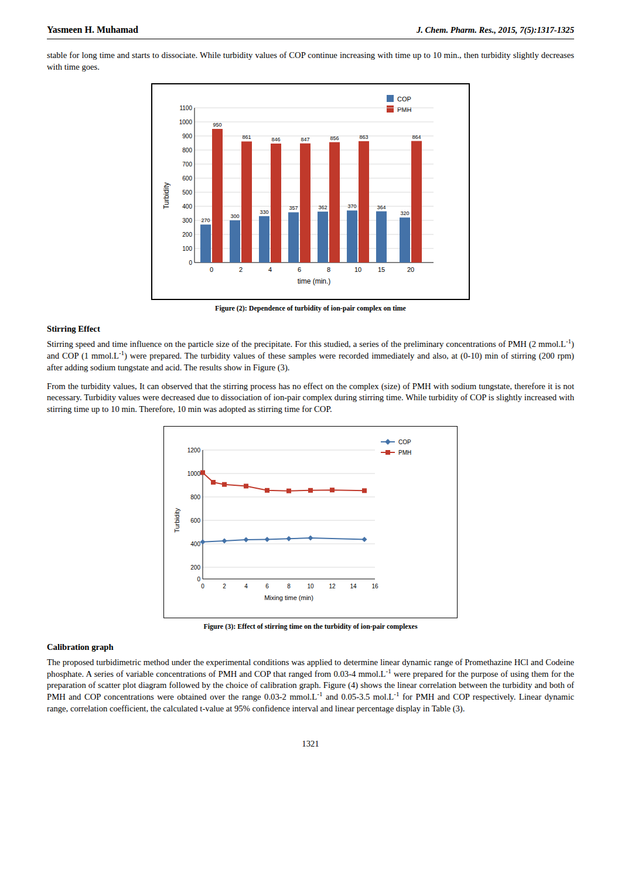Yasmeen H. Muhamad J. Chem. Pharm. Res., 2015, 7(5):1317-1325
stable for long time and starts to dissociate. While turbidity values of COP continue increasing with time up to 10 min., then turbidity slightly decreases with time goes.
COP PMH Turbidity 1100 1000 900 800 700 600 500 400 300 200 100 0 270 950 300 861 330 846 357 847 362 856 370 863 364 320 864 0 2 4 6 8 10 15 20 time (min.)
Figure (2): Dependence of turbidity of ion-pair complex on time
Stirring Effect
Stirring speed and time influence on the particle size of the precipitate. For this studied, a series of the preliminary concentrations of PMH (2 mmol.L-1) and COP (1 mmol.L-1) were prepared. The turbidity values of these samples were recorded immediately and also, at (0-10) min of stirring (200 rpm) after adding sodium tungstate and acid. The results show in Figure (3).
From the turbidity values, It can observed that the stirring process has no effect on the complex (size) of PMH with sodium tungstate, therefore it is not necessary. Turbidity values were decreased due to dissociation of ion-pair complex during stirring time. While turbidity of COP is slightly increased with stirring time up to 10 min. Therefore, 10 min was adopted as stirring time for COP.
COP PMH Turbidity 1200 1000 800 600 400 200 0 0 2 4 6 8 10 12 14 16 Mixing time (min)
Figure (3): Effect of stirring time on the turbidity of ion-pair complexes
Calibration graph
The proposed turbidimetric method under the experimental conditions was applied to determine linear dynamic range of Promethazine HCl and Codeine phosphate. A series of variable concentrations of PMH and COP that ranged from 0.03-4 mmol.L-1 were prepared for the purpose of using them for the preparation of scatter plot diagram followed by the choice of calibration graph. Figure (4) shows the linear correlation between the turbidity and both of PMH and COP concentrations were obtained over the range 0.03-2 mmol.L-1 and 0.05-3.5 mol.L-1 for PMH and COP respectively. Linear dynamic range, correlation coefficient, the calculated t-value at 95% confidence interval and linear percentage display in Table (3).
1321